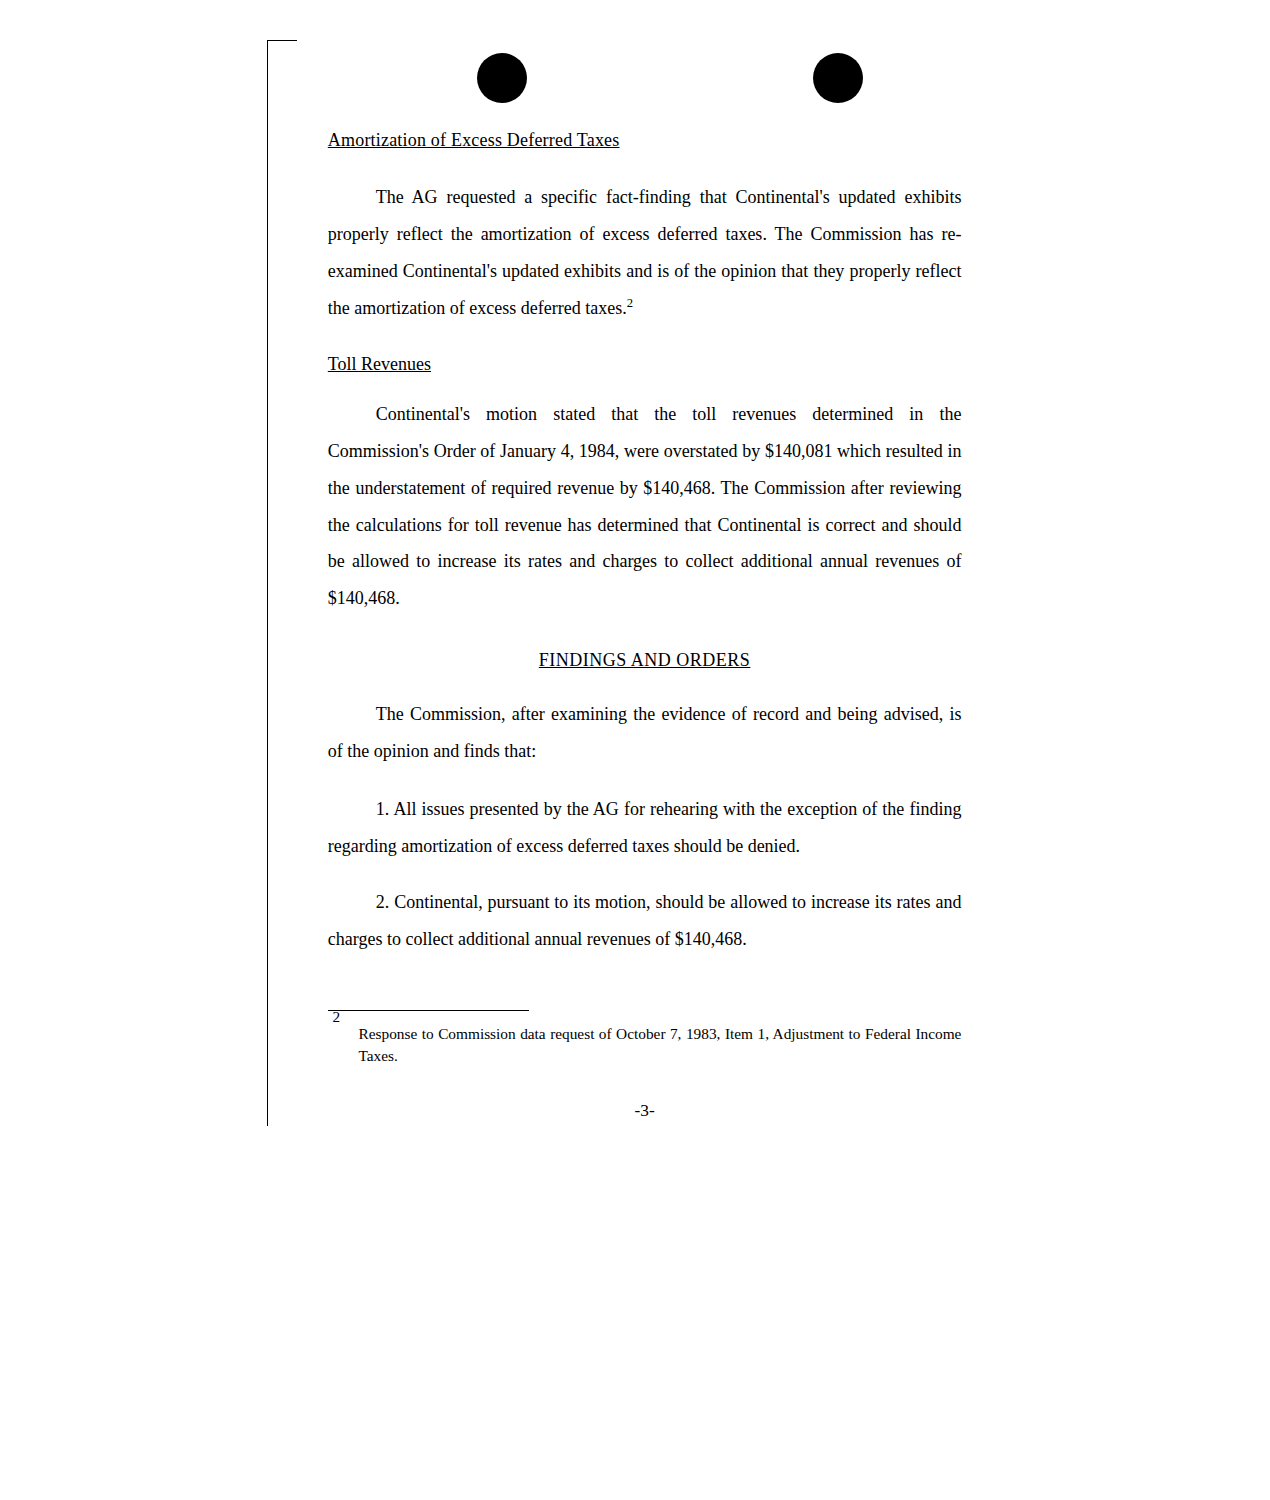Amortization of Excess Deferred Taxes
The AG requested a specific fact-finding that Continental's updated exhibits properly reflect the amortization of excess deferred taxes. The Commission has re-examined Continental's updated exhibits and is of the opinion that they properly reflect the amortization of excess deferred taxes.2
Toll Revenues
Continental's motion stated that the toll revenues determined in the Commission's Order of January 4, 1984, were overstated by $140,081 which resulted in the understatement of required revenue by $140,468. The Commission after reviewing the calculations for toll revenue has determined that Continental is correct and should be allowed to increase its rates and charges to collect additional annual revenues of $140,468.
FINDINGS AND ORDERS
The Commission, after examining the evidence of record and being advised, is of the opinion and finds that:
1. All issues presented by the AG for rehearing with the exception of the finding regarding amortization of excess deferred taxes should be denied.
2. Continental, pursuant to its motion, should be allowed to increase its rates and charges to collect additional annual revenues of $140,468.
2 Response to Commission data request of October 7, 1983, Item 1, Adjustment to Federal Income Taxes.
-3-